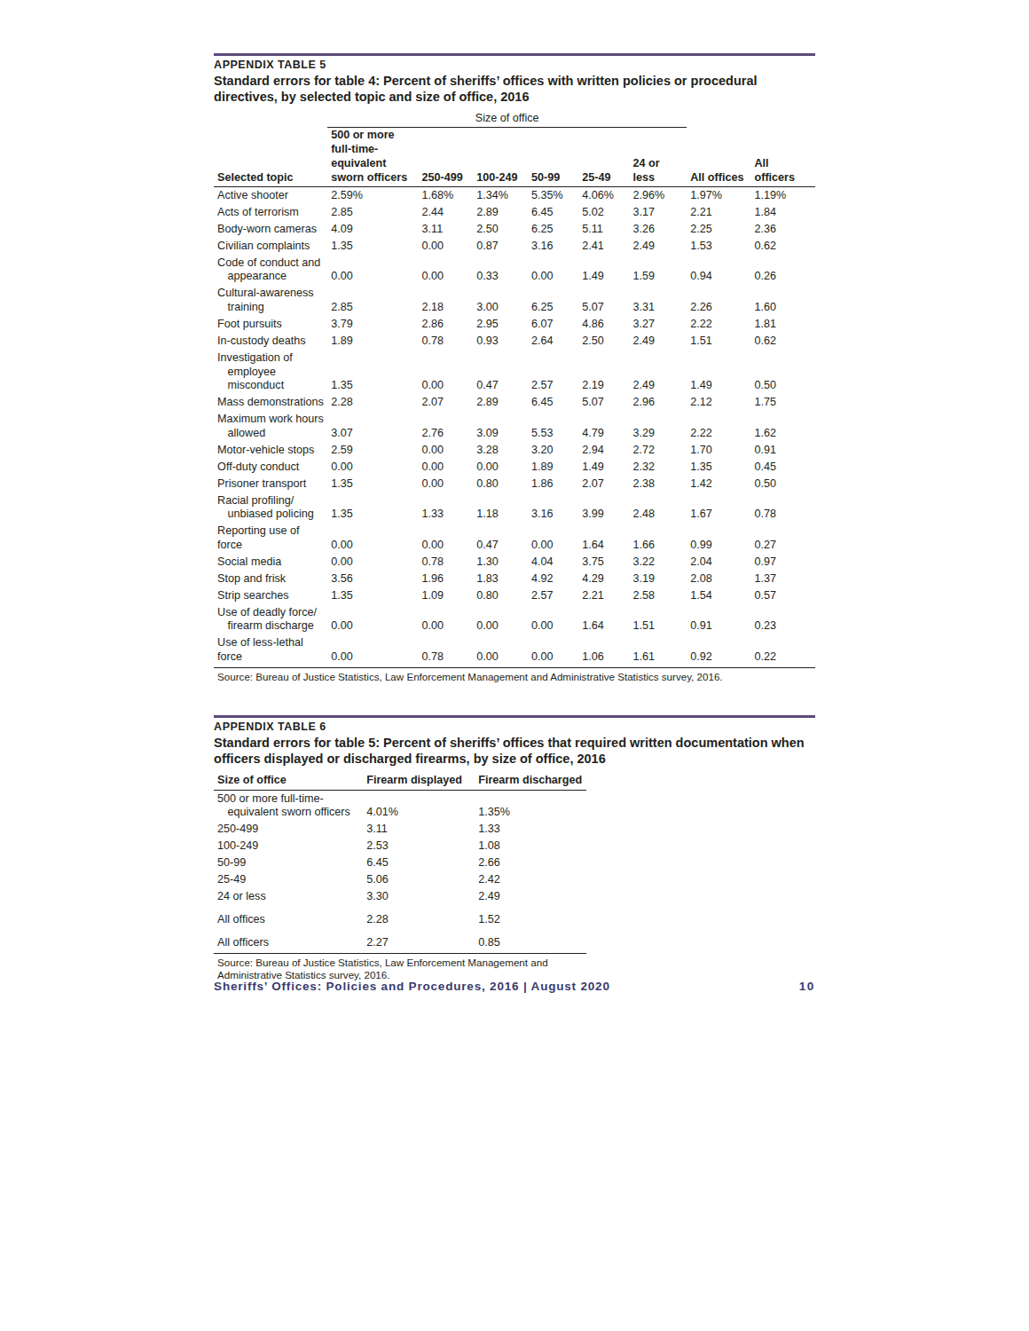Appendix Table 5
Standard errors for table 4: Percent of sheriffs’ offices with written policies or procedural directives, by selected topic and size of office, 2016
| | Size of office | | |
| --- | --- | --- | --- |
| Selected topic | 500 or more full-time- equivalent sworn officers | 250-499 | 100-249 | 50-99 | 25-49 | 24 or less | All offices | All officers |
| Active shooter | 2.59% | 1.68% | 1.34% | 5.35% | 4.06% | 2.96% | 1.97% | 1.19% |
| Acts of terrorism | 2.85 | 2.44 | 2.89 | 6.45 | 5.02 | 3.17 | 2.21 | 1.84 |
| Body-worn cameras | 4.09 | 3.11 | 2.50 | 6.25 | 5.11 | 3.26 | 2.25 | 2.36 |
| Civilian complaints | 1.35 | 0.00 | 0.87 | 3.16 | 2.41 | 2.49 | 1.53 | 0.62 |
| Code of conduct and appearance | 0.00 | 0.00 | 0.33 | 0.00 | 1.49 | 1.59 | 0.94 | 0.26 |
| Cultural-awareness training | 2.85 | 2.18 | 3.00 | 6.25 | 5.07 | 3.31 | 2.26 | 1.60 |
| Foot pursuits | 3.79 | 2.86 | 2.95 | 6.07 | 4.86 | 3.27 | 2.22 | 1.81 |
| In-custody deaths | 1.89 | 0.78 | 0.93 | 2.64 | 2.50 | 2.49 | 1.51 | 0.62 |
| Investigation of employee misconduct | 1.35 | 0.00 | 0.47 | 2.57 | 2.19 | 2.49 | 1.49 | 0.50 |
| Mass demonstrations | 2.28 | 2.07 | 2.89 | 6.45 | 5.07 | 2.96 | 2.12 | 1.75 |
| Maximum work hours allowed | 3.07 | 2.76 | 3.09 | 5.53 | 4.79 | 3.29 | 2.22 | 1.62 |
| Motor-vehicle stops | 2.59 | 0.00 | 3.28 | 3.20 | 2.94 | 2.72 | 1.70 | 0.91 |
| Off-duty conduct | 0.00 | 0.00 | 0.00 | 1.89 | 1.49 | 2.32 | 1.35 | 0.45 |
| Prisoner transport | 1.35 | 0.00 | 0.80 | 1.86 | 2.07 | 2.38 | 1.42 | 0.50 |
| Racial profiling/ unbiased policing | 1.35 | 1.33 | 1.18 | 3.16 | 3.99 | 2.48 | 1.67 | 0.78 |
| Reporting use of force | 0.00 | 0.00 | 0.47 | 0.00 | 1.64 | 1.66 | 0.99 | 0.27 |
| Social media | 0.00 | 0.78 | 1.30 | 4.04 | 3.75 | 3.22 | 2.04 | 0.97 |
| Stop and frisk | 3.56 | 1.96 | 1.83 | 4.92 | 4.29 | 3.19 | 2.08 | 1.37 |
| Strip searches | 1.35 | 1.09 | 0.80 | 2.57 | 2.21 | 2.58 | 1.54 | 0.57 |
| Use of deadly force/ firearm discharge | 0.00 | 0.00 | 0.00 | 0.00 | 1.64 | 1.51 | 0.91 | 0.23 |
| Use of less-lethal force | 0.00 | 0.78 | 0.00 | 0.00 | 1.06 | 1.61 | 0.92 | 0.22 |
| Source: Bureau of Justice Statistics, Law Enforcement Management and Administrative Statistics survey, 2016. |
Appendix Table 6
Standard errors for table 5: Percent of sheriffs’ offices that required written documentation when officers displayed or discharged firearms, by size of office, 2016
| Size of office | Firearm displayed | Firearm discharged |
| --- | --- | --- |
| 500 or more full-time- equivalent sworn officers | 4.01% | 1.35% |
| 250-499 | 3.11 | 1.33 |
| 100-249 | 2.53 | 1.08 |
| 50-99 | 6.45 | 2.66 |
| 25-49 | 5.06 | 2.42 |
| 24 or less | 3.30 | 2.49 |
| All offices | 2.28 | 1.52 |
| All officers | 2.27 | 0.85 |
| Source: Bureau of Justice Statistics, Law Enforcement Management and Administrative Statistics survey, 2016. |
Sheriffs’ Offices: Policies and Procedures, 2016 | August 2020
10